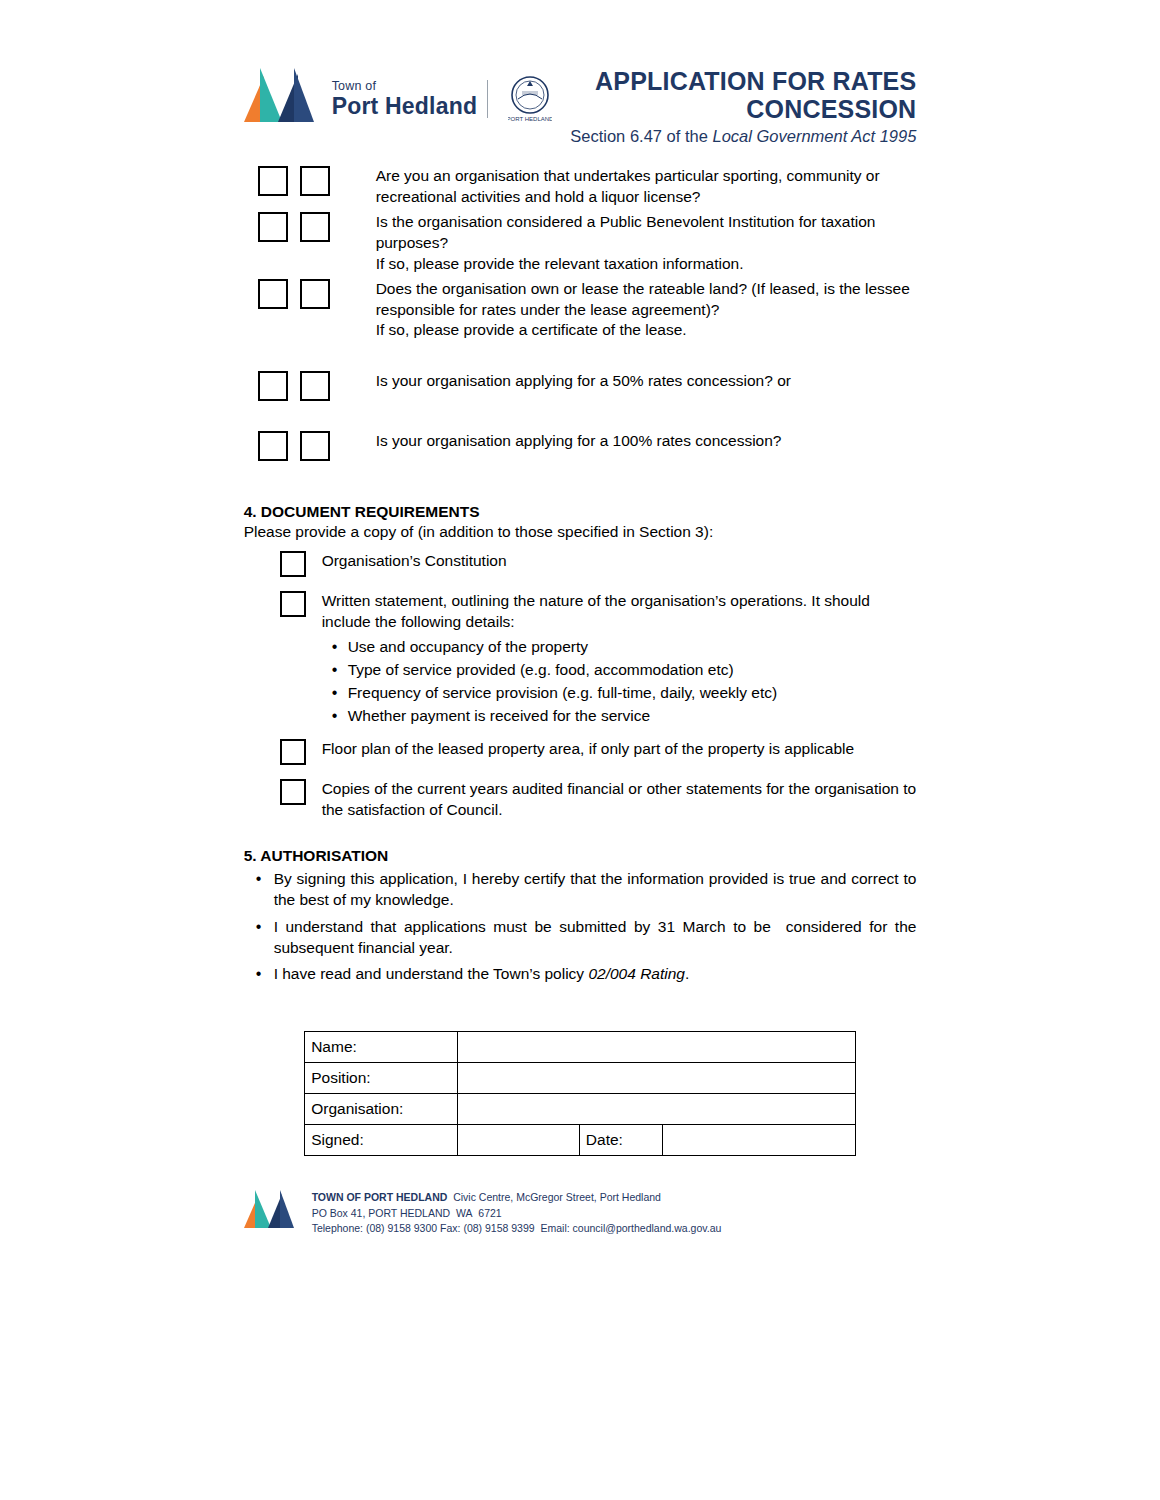Town of
Port Hedland
PORT HEDLAND
APPLICATION FOR RATES CONCESSION
Section 6.47 of the Local Government Act 1995
Are you an organisation that undertakes particular sporting, community or recreational activities and hold a liquor license?
Is the organisation considered a Public Benevolent Institution for taxation purposes? If so, please provide the relevant taxation information.
Does the organisation own or lease the rateable land? (If leased, is the lessee responsible for rates under the lease agreement)? If so, please provide a certificate of the lease.
Is your organisation applying for a 50% rates concession? or
Is your organisation applying for a 100% rates concession?
4. DOCUMENT REQUIREMENTS
Please provide a copy of (in addition to those specified in Section 3):
Organisation’s Constitution
Written statement, outlining the nature of the organisation’s operations. It should include the following details:
Use and occupancy of the property
Type of service provided (e.g. food, accommodation etc)
Frequency of service provision (e.g. full-time, daily, weekly etc)
Whether payment is received for the service
Floor plan of the leased property area, if only part of the property is applicable
Copies of the current years audited financial or other statements for the organisation to the satisfaction of Council.
5. AUTHORISATION
By signing this application, I hereby certify that the information provided is true and correct to the best of my knowledge.
I understand that applications must be submitted by 31 March to be considered for the subsequent financial year.
I have read and understand the Town’s policy 02/004 Rating.
| Name: | |
| Position: | |
| Organisation: | |
| Signed: | | Date: | |
TOWN OF PORT HEDLAND Civic Centre, McGregor Street, Port Hedland
PO Box 41, PORT HEDLAND WA 6721
Telephone: (08) 9158 9300 Fax: (08) 9158 9399 Email: council@porthedland.wa.gov.au